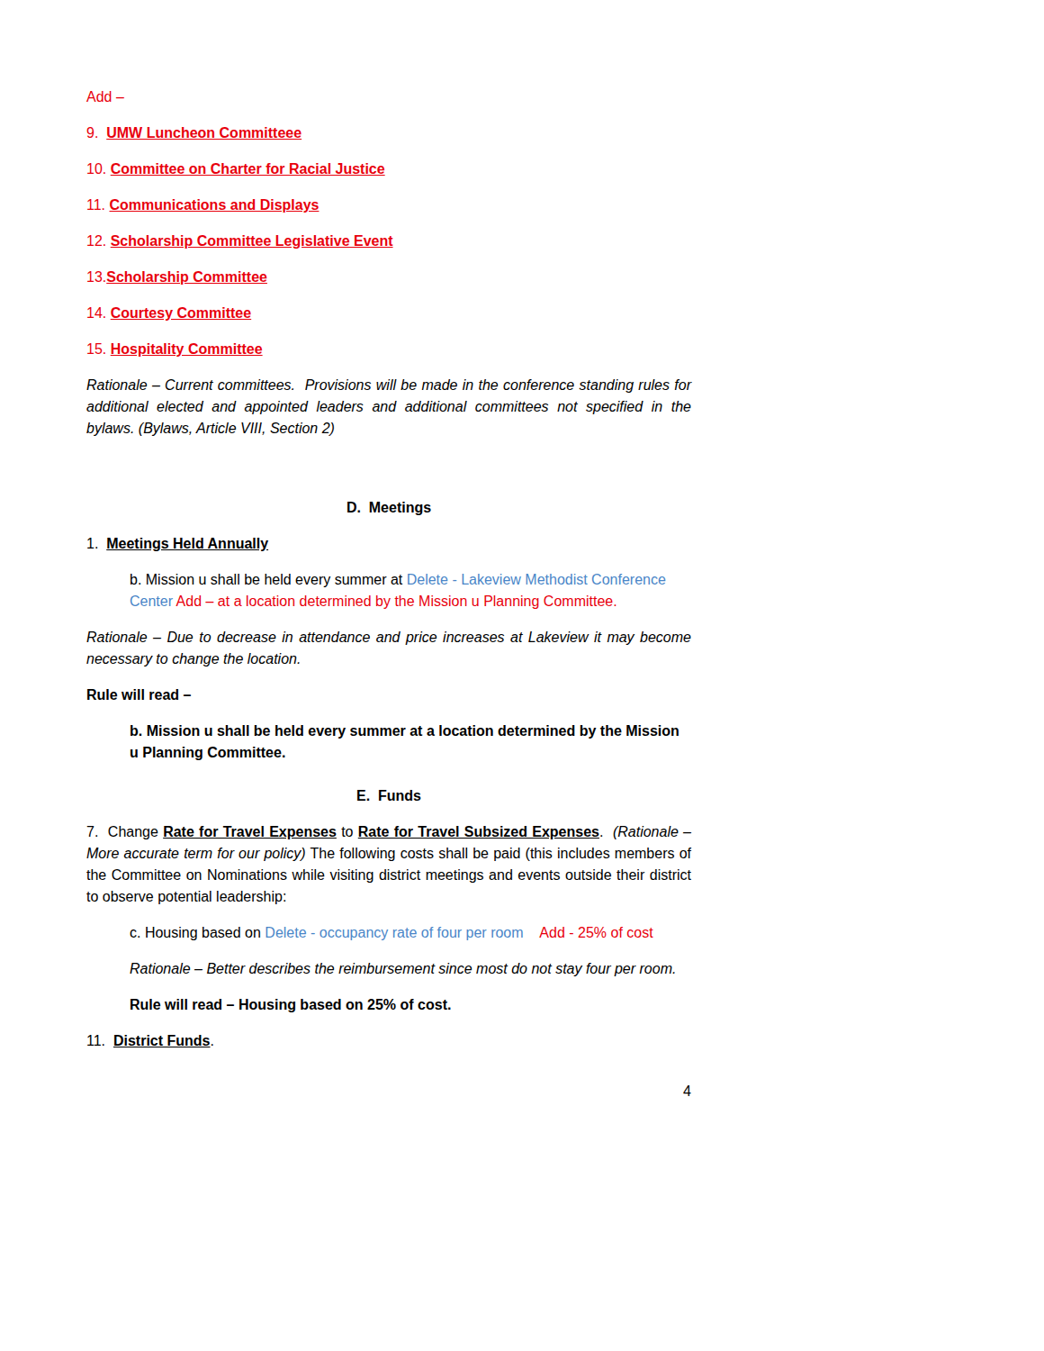Add –
9. UMW Luncheon Committeee
10. Committee on Charter for Racial Justice
11. Communications and Displays
12. Scholarship Committee Legislative Event
13.Scholarship Committee
14. Courtesy Committee
15. Hospitality Committee
Rationale – Current committees. Provisions will be made in the conference standing rules for additional elected and appointed leaders and additional committees not specified in the bylaws. (Bylaws, Article VIII, Section 2)
D. Meetings
1. Meetings Held Annually
b. Mission u shall be held every summer at Delete - Lakeview Methodist Conference Center Add – at a location determined by the Mission u Planning Committee.
Rationale – Due to decrease in attendance and price increases at Lakeview it may become necessary to change the location.
Rule will read –
b. Mission u shall be held every summer at a location determined by the Mission u Planning Committee.
E. Funds
7. Change Rate for Travel Expenses to Rate for Travel Subsized Expenses. (Rationale –More accurate term for our policy) The following costs shall be paid (this includes members of the Committee on Nominations while visiting district meetings and events outside their district to observe potential leadership:
c. Housing based on Delete - occupancy rate of four per room Add - 25% of cost
Rationale – Better describes the reimbursement since most do not stay four per room.
Rule will read – Housing based on 25% of cost.
11. District Funds.
4